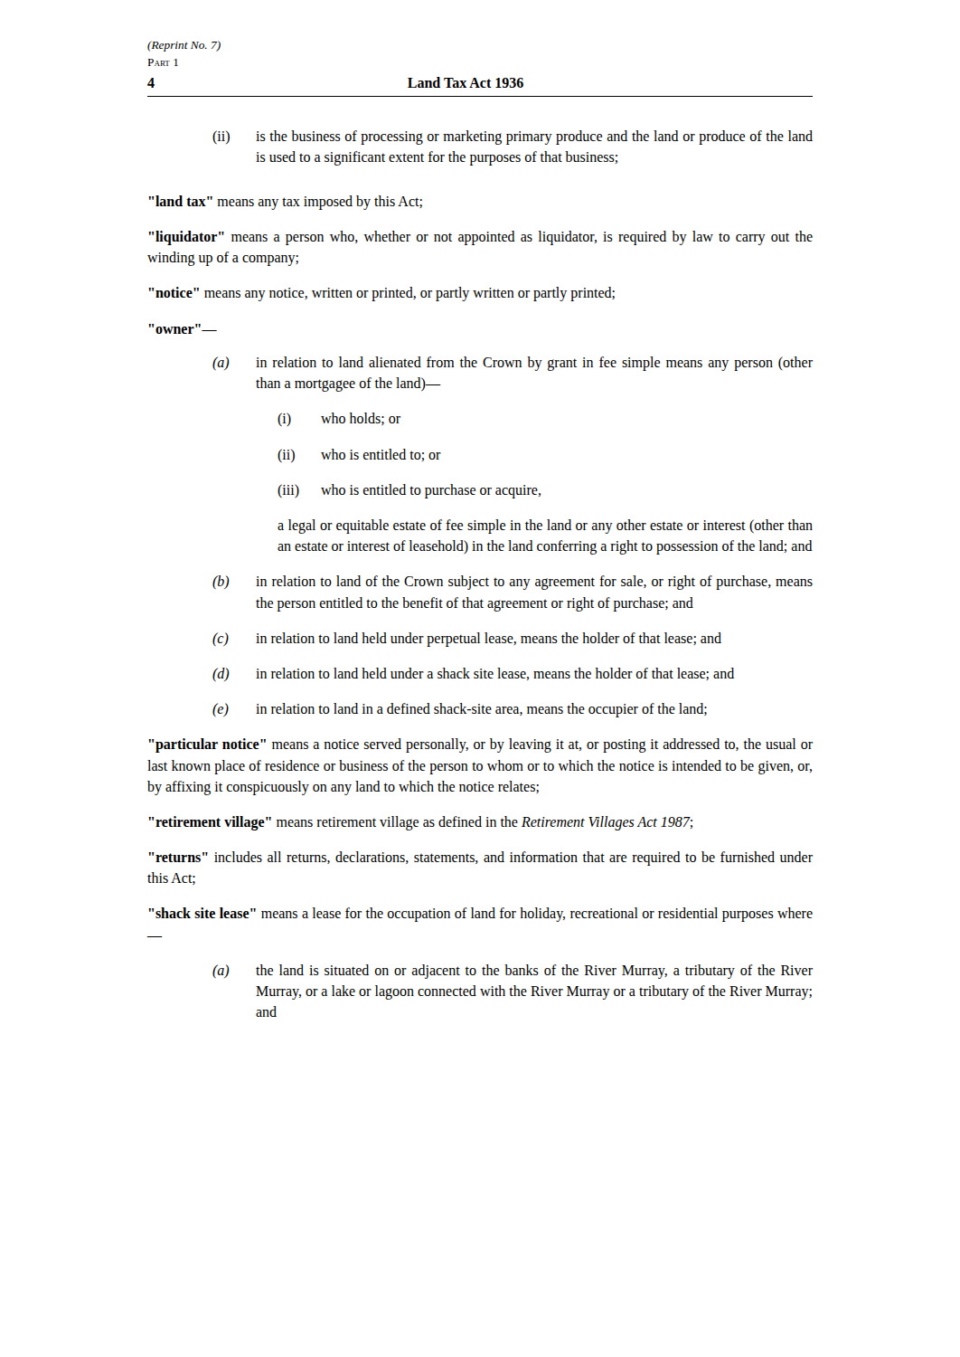(Reprint No. 7)
Part 1
4 Land Tax Act 1936
(ii) is the business of processing or marketing primary produce and the land or produce of the land is used to a significant extent for the purposes of that business;
"land tax" means any tax imposed by this Act;
"liquidator" means a person who, whether or not appointed as liquidator, is required by law to carry out the winding up of a company;
"notice" means any notice, written or printed, or partly written or partly printed;
"owner"—
(a) in relation to land alienated from the Crown by grant in fee simple means any person (other than a mortgagee of the land)—
(i) who holds; or
(ii) who is entitled to; or
(iii) who is entitled to purchase or acquire,
a legal or equitable estate of fee simple in the land or any other estate or interest (other than an estate or interest of leasehold) in the land conferring a right to possession of the land; and
(b) in relation to land of the Crown subject to any agreement for sale, or right of purchase, means the person entitled to the benefit of that agreement or right of purchase; and
(c) in relation to land held under perpetual lease, means the holder of that lease; and
(d) in relation to land held under a shack site lease, means the holder of that lease; and
(e) in relation to land in a defined shack-site area, means the occupier of the land;
"particular notice" means a notice served personally, or by leaving it at, or posting it addressed to, the usual or last known place of residence or business of the person to whom or to which the notice is intended to be given, or, by affixing it conspicuously on any land to which the notice relates;
"retirement village" means retirement village as defined in the Retirement Villages Act 1987;
"returns" includes all returns, declarations, statements, and information that are required to be furnished under this Act;
"shack site lease" means a lease for the occupation of land for holiday, recreational or residential purposes where—
(a) the land is situated on or adjacent to the banks of the River Murray, a tributary of the River Murray, or a lake or lagoon connected with the River Murray or a tributary of the River Murray; and